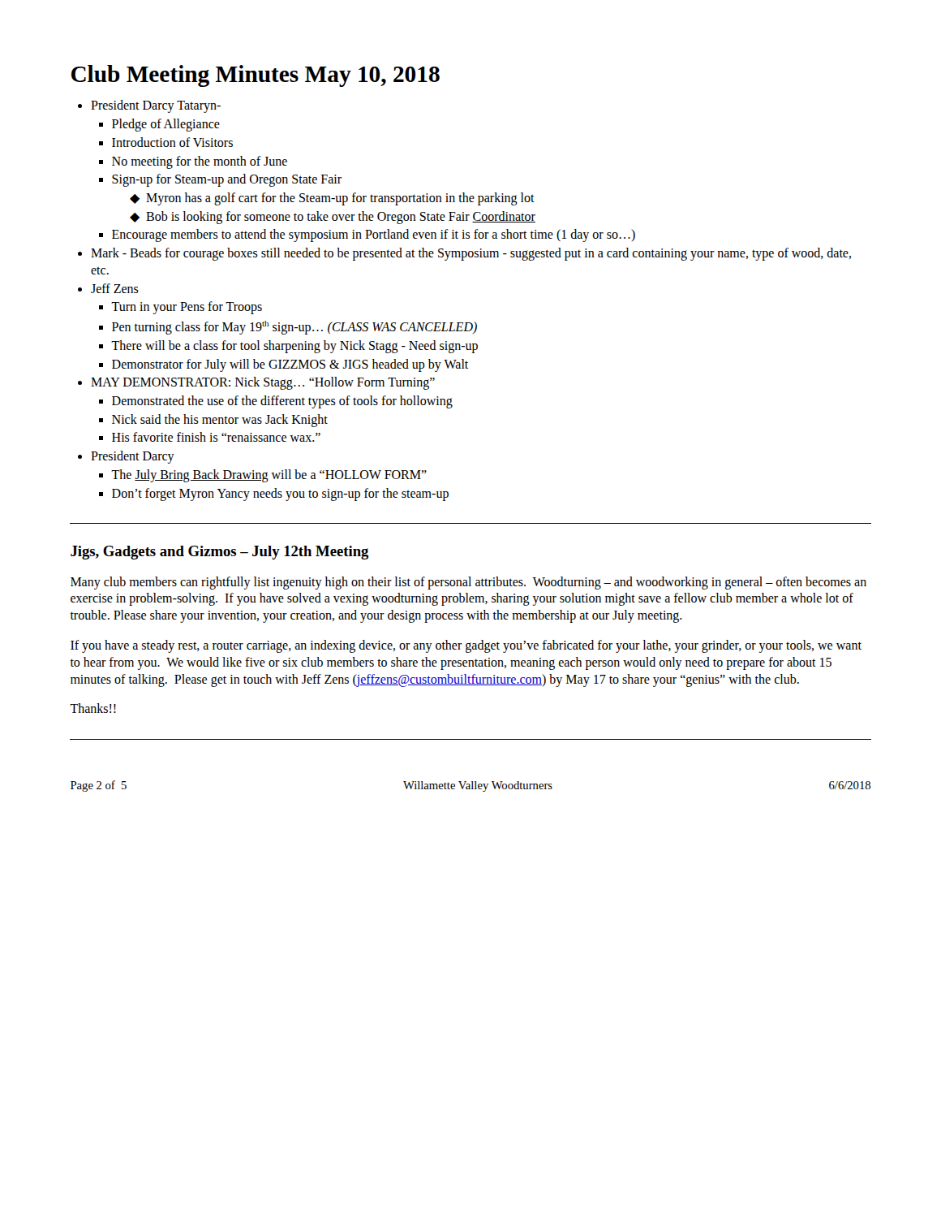Club Meeting Minutes May 10, 2018
President Darcy Tataryn-
Pledge of Allegiance
Introduction of Visitors
No meeting for the month of June
Sign-up for Steam-up and Oregon State Fair
Myron has a golf cart for the Steam-up for transportation in the parking lot
Bob is looking for someone to take over the Oregon State Fair Coordinator
Encourage members to attend the symposium in Portland even if it is for a short time (1 day or so…)
Mark - Beads for courage boxes still needed to be presented at the Symposium - suggested put in a card containing your name, type of wood, date, etc.
Jeff Zens
Turn in your Pens for Troops
Pen turning class for May 19th sign-up… (CLASS WAS CANCELLED)
There will be a class for tool sharpening by Nick Stagg - Need sign-up
Demonstrator for July will be GIZZMOS & JIGS headed up by Walt
MAY DEMONSTRATOR: Nick Stagg… “Hollow Form Turning”
Demonstrated the use of the different types of tools for hollowing
Nick said the his mentor was Jack Knight
His favorite finish is “renaissance wax.”
President Darcy
The July Bring Back Drawing will be a “HOLLOW FORM”
Don’t forget Myron Yancy needs you to sign-up for the steam-up
Jigs, Gadgets and Gizmos – July 12th Meeting
Many club members can rightfully list ingenuity high on their list of personal attributes. Woodturning – and woodworking in general – often becomes an exercise in problem-solving. If you have solved a vexing woodturning problem, sharing your solution might save a fellow club member a whole lot of trouble. Please share your invention, your creation, and your design process with the membership at our July meeting.
If you have a steady rest, a router carriage, an indexing device, or any other gadget you’ve fabricated for your lathe, your grinder, or your tools, we want to hear from you. We would like five or six club members to share the presentation, meaning each person would only need to prepare for about 15 minutes of talking. Please get in touch with Jeff Zens (jeffzens@custombuiltfurniture.com) by May 17 to share your “genius” with the club.
Thanks!!
Page 2 of 5 Willamette Valley Woodturners 6/6/2018